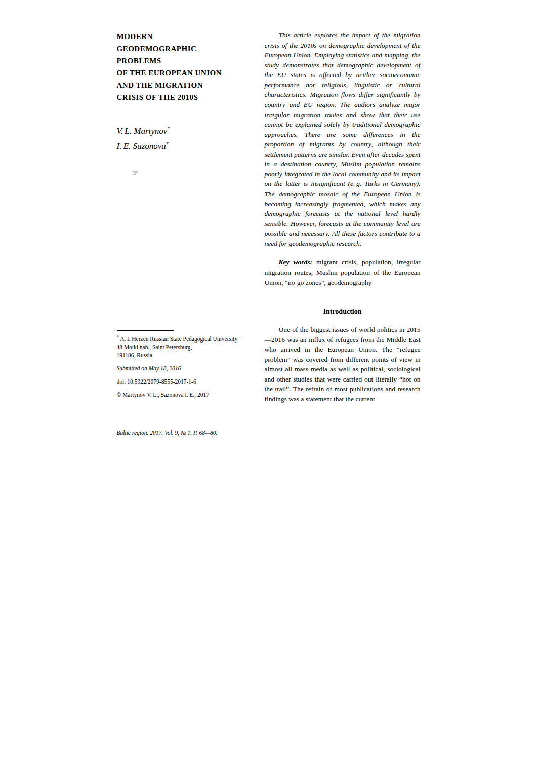Modern
Geodemographic
Problems
of the European Union
and the Migration
Crisis of the 2010s
V. L. Martynov*
I. E. Sazonova*
☞
* A. I. Herzen Russian State Pedagogical University
48 Moiki nab., Saint Petersburg,
191186, Russia
Submitted on May 18, 2016
doi: 10.5922/2079-8555-2017-1-6
© Martynov V. L., Sazonova I. E., 2017
This article explores the impact of the migration crisis of the 2010s on demographic development of the European Union. Employing statistics and mapping, the study demonstrates that demographic development of the EU states is affected by neither socioeconomic performance nor religious, linguistic or cultural characteristics. Migration flows differ significantly by country and EU region. The authors analyze major irregular migration routes and show that their use cannot be explained solely by traditional demographic approaches. There are some differences in the proportion of migrants by country, although their settlement patterns are similar. Even after decades spent in a destination country, Muslim population remains poorly integrated in the local community and its impact on the latter is insignificant (e. g. Turks in Germany). The demographic mosaic of the European Union is becoming increasingly fragmented, which makes any demographic forecasts at the national level hardly sensible. However, forecasts at the community level are possible and necessary. All these factors contribute to a need for geodemographic research.
Key words: migrant crisis, population, irregular migration routes, Muslim population of the European Union, “no-go zones”, geodemography
Introduction
One of the biggest issues of world politics in 2015—2016 was an influx of refugees from the Middle East who arrived in the European Union. The “refugee problem” was covered from different points of view in almost all mass media as well as political, sociological and other studies that were carried out literally “hot on the trail”. The refrain of most publications and research findings was a statement that the current
Baltic region. 2017. Vol. 9, № 1. P. 68—80.